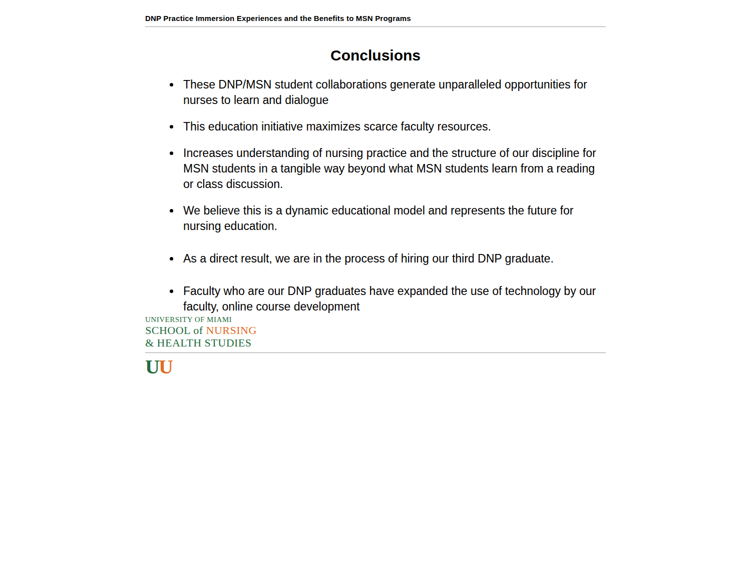DNP Practice Immersion Experiences and the Benefits to MSN Programs
Conclusions
These DNP/MSN student collaborations generate unparalleled opportunities for nurses to learn and dialogue
This education initiative maximizes scarce faculty resources.
Increases understanding of nursing practice and the structure of our discipline for MSN students in a tangible way beyond what MSN students learn from a reading or class discussion.
We believe this is a dynamic educational model and represents the future for nursing education.
As a direct result, we are in the process of hiring our third DNP graduate.
Faculty who are our DNP graduates have expanded the use of technology by our faculty, online course development
UNIVERSITY OF MIAMI
SCHOOL of NURSING
& HEALTH STUDIES
UU